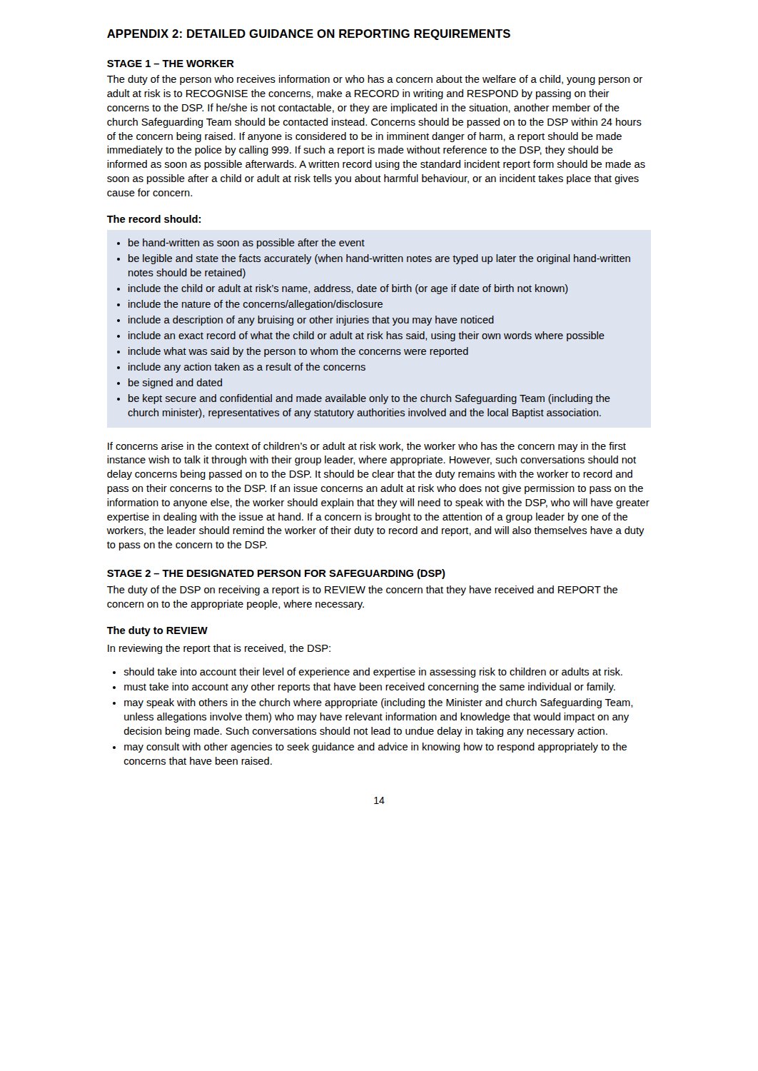APPENDIX 2: DETAILED GUIDANCE ON REPORTING REQUIREMENTS
STAGE 1 – THE WORKER
The duty of the person who receives information or who has a concern about the welfare of a child, young person or adult at risk is to RECOGNISE the concerns, make a RECORD in writing and RESPOND by passing on their concerns to the DSP. If he/she is not contactable, or they are implicated in the situation, another member of the church Safeguarding Team should be contacted instead. Concerns should be passed on to the DSP within 24 hours of the concern being raised. If anyone is considered to be in imminent danger of harm, a report should be made immediately to the police by calling 999. If such a report is made without reference to the DSP, they should be informed as soon as possible afterwards. A written record using the standard incident report form should be made as soon as possible after a child or adult at risk tells you about harmful behaviour, or an incident takes place that gives cause for concern.
The record should:
be hand-written as soon as possible after the event
be legible and state the facts accurately (when hand-written notes are typed up later the original hand-written notes should be retained)
include the child or adult at risk’s name, address, date of birth (or age if date of birth not known)
include the nature of the concerns/allegation/disclosure
include a description of any bruising or other injuries that you may have noticed
include an exact record of what the child or adult at risk has said, using their own words where possible
include what was said by the person to whom the concerns were reported
include any action taken as a result of the concerns
be signed and dated
be kept secure and confidential and made available only to the church Safeguarding Team (including the church minister), representatives of any statutory authorities involved and the local Baptist association.
If concerns arise in the context of children’s or adult at risk work, the worker who has the concern may in the first instance wish to talk it through with their group leader, where appropriate. However, such conversations should not delay concerns being passed on to the DSP. It should be clear that the duty remains with the worker to record and pass on their concerns to the DSP. If an issue concerns an adult at risk who does not give permission to pass on the information to anyone else, the worker should explain that they will need to speak with the DSP, who will have greater expertise in dealing with the issue at hand. If a concern is brought to the attention of a group leader by one of the workers, the leader should remind the worker of their duty to record and report, and will also themselves have a duty to pass on the concern to the DSP.
STAGE 2 – THE DESIGNATED PERSON FOR SAFEGUARDING (DSP)
The duty of the DSP on receiving a report is to REVIEW the concern that they have received and REPORT the concern on to the appropriate people, where necessary.
The duty to REVIEW
In reviewing the report that is received, the DSP:
should take into account their level of experience and expertise in assessing risk to children or adults at risk.
must take into account any other reports that have been received concerning the same individual or family.
may speak with others in the church where appropriate (including the Minister and church Safeguarding Team, unless allegations involve them) who may have relevant information and knowledge that would impact on any decision being made. Such conversations should not lead to undue delay in taking any necessary action.
may consult with other agencies to seek guidance and advice in knowing how to respond appropriately to the concerns that have been raised.
14